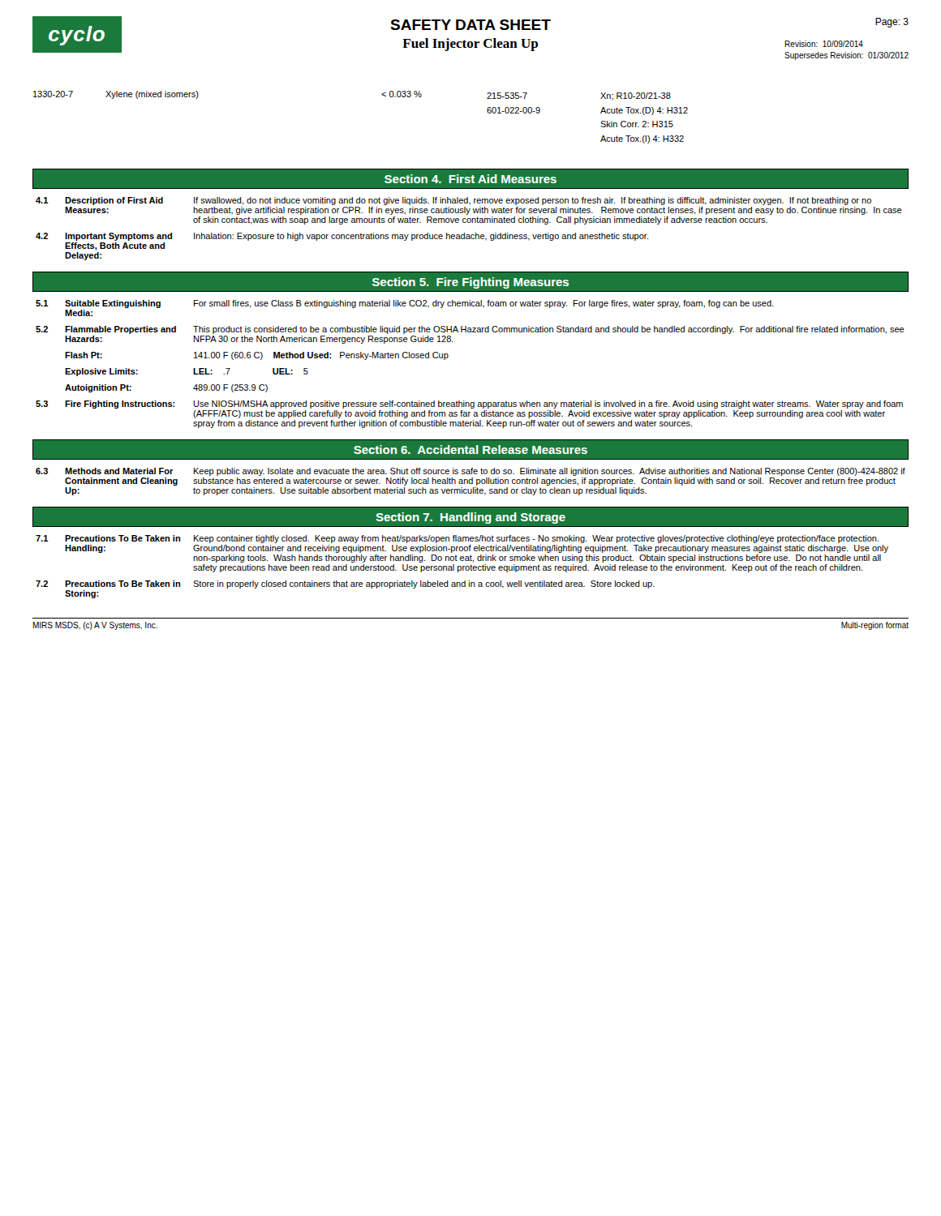cyclo
SAFETY DATA SHEET
Fuel Injector Clean Up
Page: 3
Revision: 10/09/2014
Supersedes Revision: 01/30/2012
1330-20-7 Xylene (mixed isomers) < 0.033 % 215-535-7
601-022-00-9 Xn; R10-20/21-38
Acute Tox.(D) 4: H312
Skin Corr. 2: H315
Acute Tox.(I) 4: H332
Section 4. First Aid Measures
| 4.1 | Description of First Aid Measures: | If swallowed, do not induce vomiting and do not give liquids. If inhaled, remove exposed person to fresh air. If breathing is difficult, administer oxygen. If not breathing or no heartbeat, give artificial respiration or CPR. If in eyes, rinse cautiously with water for several minutes. Remove contact lenses, if present and easy to do. Continue rinsing. In case of skin contact,was with soap and large amounts of water. Remove contaminated clothing. Call physician immediately if adverse reaction occurs. |
| 4.2 | Important Symptoms and Effects, Both Acute and Delayed: | Inhalation: Exposure to high vapor concentrations may produce headache, giddiness, vertigo and anesthetic stupor. |
Section 5. Fire Fighting Measures
| 5.1 | Suitable Extinguishing Media: | For small fires, use Class B extinguishing material like CO2, dry chemical, foam or water spray. For large fires, water spray, foam, fog can be used. |
| 5.2 | Flammable Properties and Hazards: | This product is considered to be a combustible liquid per the OSHA Hazard Communication Standard and should be handled accordingly. For additional fire related information, see NFPA 30 or the North American Emergency Response Guide 128. |
| | Flash Pt: | 141.00 F (60.6 C) Method Used: Pensky-Marten Closed Cup |
| | Explosive Limits: | LEL: .7 UEL: 5 |
| | Autoignition Pt: | 489.00 F (253.9 C) |
| 5.3 | Fire Fighting Instructions: | Use NIOSH/MSHA approved positive pressure self-contained breathing apparatus when any material is involved in a fire. Avoid using straight water streams. Water spray and foam (AFFF/ATC) must be applied carefully to avoid frothing and from as far a distance as possible. Avoid excessive water spray application. Keep surrounding area cool with water spray from a distance and prevent further ignition of combustible material. Keep run-off water out of sewers and water sources. |
Section 6. Accidental Release Measures
| 6.3 | Methods and Material For Containment and Cleaning Up: | Keep public away. Isolate and evacuate the area. Shut off source is safe to do so. Eliminate all ignition sources. Advise authorities and National Response Center (800)-424-8802 if substance has entered a watercourse or sewer. Notify local health and pollution control agencies, if appropriate. Contain liquid with sand or soil. Recover and return free product to proper containers. Use suitable absorbent material such as vermiculite, sand or clay to clean up residual liquids. |
Section 7. Handling and Storage
| 7.1 | Precautions To Be Taken in Handling: | Keep container tightly closed. Keep away from heat/sparks/open flames/hot surfaces - No smoking. Wear protective gloves/protective clothing/eye protection/face protection. Ground/bond container and receiving equipment. Use explosion-proof electrical/ventilating/lighting equipment. Take precautionary measures against static discharge. Use only non-sparking tools. Wash hands thoroughly after handling. Do not eat, drink or smoke when using this product. Obtain special instructions before use. Do not handle until all safety precautions have been read and understood. Use personal protective equipment as required. Avoid release to the environment. Keep out of the reach of children. |
| 7.2 | Precautions To Be Taken in Storing: | Store in properly closed containers that are appropriately labeled and in a cool, well ventilated area. Store locked up. |
MIRS MSDS, (c) A V Systems, Inc. Multi-region format